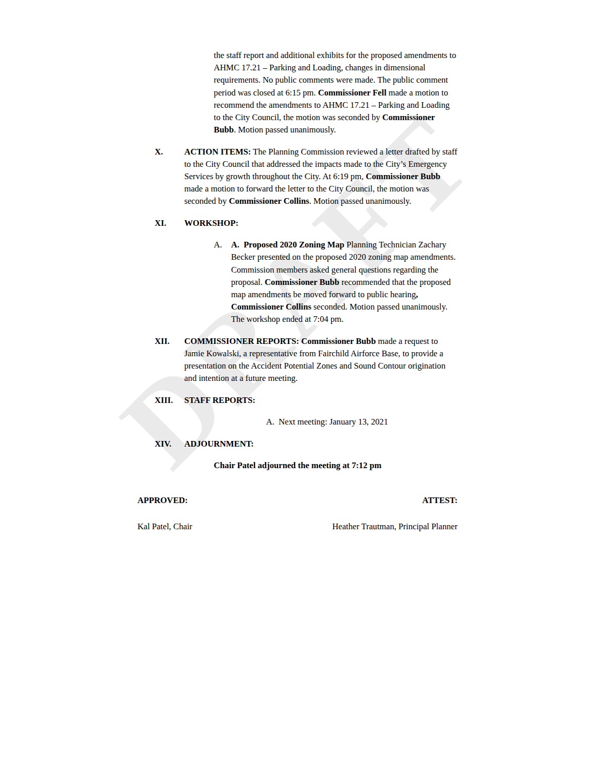DRAFT
the staff report and additional exhibits for the proposed amendments to AHMC 17.21 – Parking and Loading, changes in dimensional requirements. No public comments were made. The public comment period was closed at 6:15 pm. Commissioner Fell made a motion to recommend the amendments to AHMC 17.21 – Parking and Loading to the City Council, the motion was seconded by Commissioner Bubb. Motion passed unanimously.
X.
ACTION ITEMS: The Planning Commission reviewed a letter drafted by staff to the City Council that addressed the impacts made to the City’s Emergency Services by growth throughout the City. At 6:19 pm, Commissioner Bubb made a motion to forward the letter to the City Council, the motion was seconded by Commissioner Collins. Motion passed unanimously.
XI.
WORKSHOP:
A.
A. Proposed 2020 Zoning Map Planning Technician Zachary Becker presented on the proposed 2020 zoning map amendments. Commission members asked general questions regarding the proposal. Commissioner Bubb recommended that the proposed map amendments be moved forward to public hearing, Commissioner Collins seconded. Motion passed unanimously. The workshop ended at 7:04 pm.
XII.
COMMISSIONER REPORTS: Commissioner Bubb made a request to Jamie Kowalski, a representative from Fairchild Airforce Base, to provide a presentation on the Accident Potential Zones and Sound Contour origination and intention at a future meeting.
XIII.
STAFF REPORTS:
A. Next meeting: January 13, 2021
XIV.
ADJOURNMENT:
Chair Patel adjourned the meeting at 7:12 pm
APPROVED:
ATTEST:
Kal Patel, Chair
Heather Trautman, Principal Planner